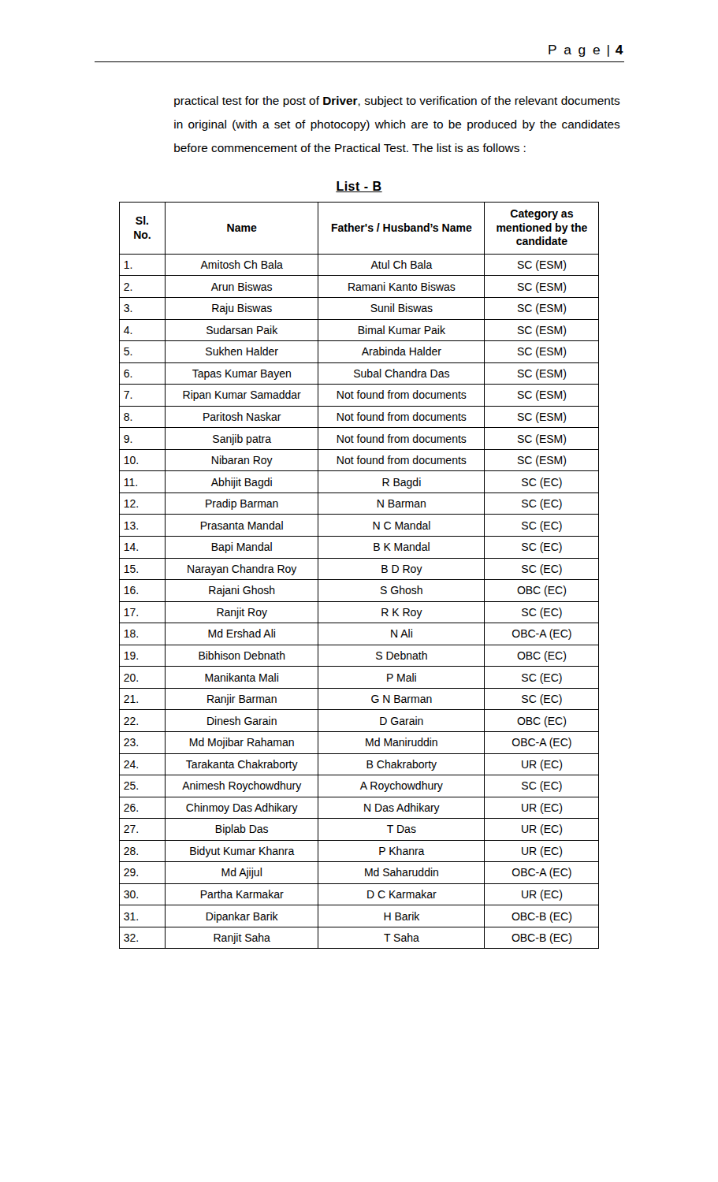P a g e | 4
practical test for the post of Driver, subject to verification of the relevant documents in original (with a set of photocopy) which are to be produced by the candidates before commencement of the Practical Test. The list is as follows :
List - B
| Sl. No. | Name | Father's / Husband’s Name | Category as mentioned by the candidate |
| --- | --- | --- | --- |
| 1. | Amitosh Ch Bala | Atul Ch Bala | SC (ESM) |
| 2. | Arun Biswas | Ramani Kanto Biswas | SC (ESM) |
| 3. | Raju Biswas | Sunil Biswas | SC (ESM) |
| 4. | Sudarsan Paik | Bimal Kumar Paik | SC (ESM) |
| 5. | Sukhen Halder | Arabinda Halder | SC (ESM) |
| 6. | Tapas Kumar Bayen | Subal Chandra Das | SC (ESM) |
| 7. | Ripan Kumar Samaddar | Not found from documents | SC (ESM) |
| 8. | Paritosh Naskar | Not found from documents | SC (ESM) |
| 9. | Sanjib patra | Not found from documents | SC (ESM) |
| 10. | Nibaran Roy | Not found from documents | SC (ESM) |
| 11. | Abhijit Bagdi | R Bagdi | SC (EC) |
| 12. | Pradip Barman | N Barman | SC (EC) |
| 13. | Prasanta Mandal | N C Mandal | SC (EC) |
| 14. | Bapi Mandal | B K Mandal | SC (EC) |
| 15. | Narayan Chandra Roy | B D Roy | SC (EC) |
| 16. | Rajani Ghosh | S Ghosh | OBC (EC) |
| 17. | Ranjit Roy | R K Roy | SC (EC) |
| 18. | Md Ershad Ali | N Ali | OBC-A (EC) |
| 19. | Bibhison Debnath | S Debnath | OBC (EC) |
| 20. | Manikanta Mali | P Mali | SC (EC) |
| 21. | Ranjir Barman | G N Barman | SC (EC) |
| 22. | Dinesh Garain | D Garain | OBC (EC) |
| 23. | Md Mojibar Rahaman | Md Maniruddin | OBC-A (EC) |
| 24. | Tarakanta Chakraborty | B Chakraborty | UR (EC) |
| 25. | Animesh Roychowdhury | A Roychowdhury | SC (EC) |
| 26. | Chinmoy Das Adhikary | N Das Adhikary | UR (EC) |
| 27. | Biplab Das | T Das | UR (EC) |
| 28. | Bidyut Kumar Khanra | P Khanra | UR (EC) |
| 29. | Md Ajijul | Md Saharuddin | OBC-A (EC) |
| 30. | Partha Karmakar | D C Karmakar | UR (EC) |
| 31. | Dipankar Barik | H Barik | OBC-B (EC) |
| 32. | Ranjit Saha | T Saha | OBC-B (EC) |